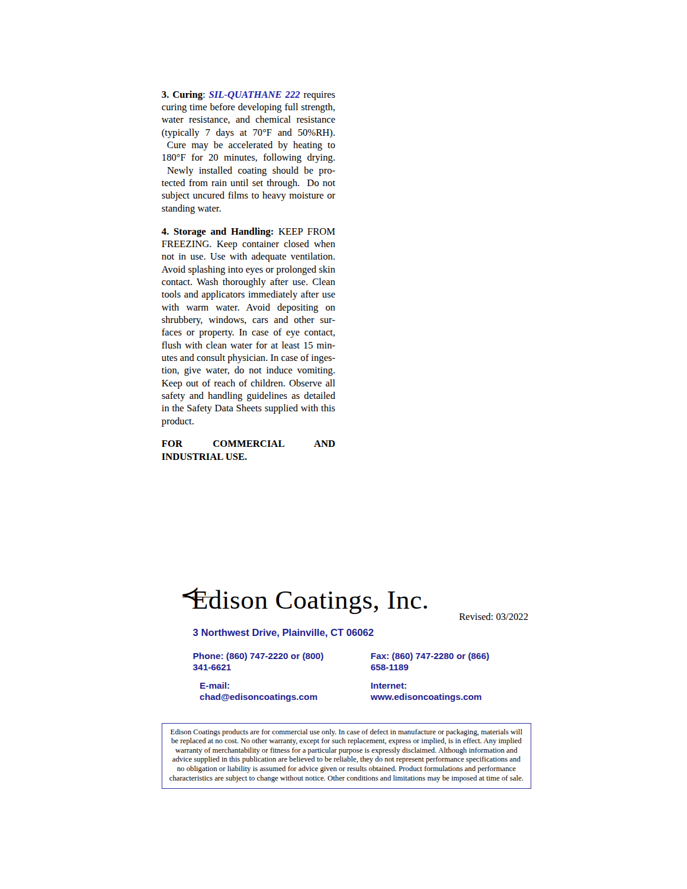3. Curing: SIL-QUATHANE 222 requires curing time before developing full strength, water resistance, and chemical resistance (typically 7 days at 70°F and 50%RH). Cure may be accelerated by heating to 180°F for 20 minutes, following drying. Newly installed coating should be protected from rain until set through. Do not subject uncured films to heavy moisture or standing water.
4. Storage and Handling: KEEP FROM FREEZING. Keep container closed when not in use. Use with adequate ventilation. Avoid splashing into eyes or prolonged skin contact. Wash thoroughly after use. Clean tools and applicators immediately after use with warm water. Avoid depositing on shrubbery, windows, cars and other surfaces or property. In case of eye contact, flush with clean water for at least 15 minutes and consult physician. In case of ingestion, give water, do not induce vomiting. Keep out of reach of children. Observe all safety and handling guidelines as detailed in the Safety Data Sheets supplied with this product.
FOR COMMERCIAL AND INDUSTRIAL USE.
≺ Edison Coatings, Inc.
Revised: 03/2022
3 Northwest Drive, Plainville, CT 06062
| Phone: (860) 747-2220 or (800) 341-6621 | Fax: (860) 747-2280 or (866) 658-1189 |
| E-mail: chad@edisoncoatings.com | Internet: www.edisoncoatings.com |
Edison Coatings products are for commercial use only. In case of defect in manufacture or packaging, materials will be replaced at no cost. No other warranty, except for such replacement, express or implied, is in effect. Any implied warranty of merchantability or fitness for a particular purpose is expressly disclaimed. Although information and advice supplied in this publication are believed to be reliable, they do not represent performance specifications and no obligation or liability is assumed for advice given or results obtained. Product formulations and performance characteristics are subject to change without notice. Other conditions and limitations may be imposed at time of sale.